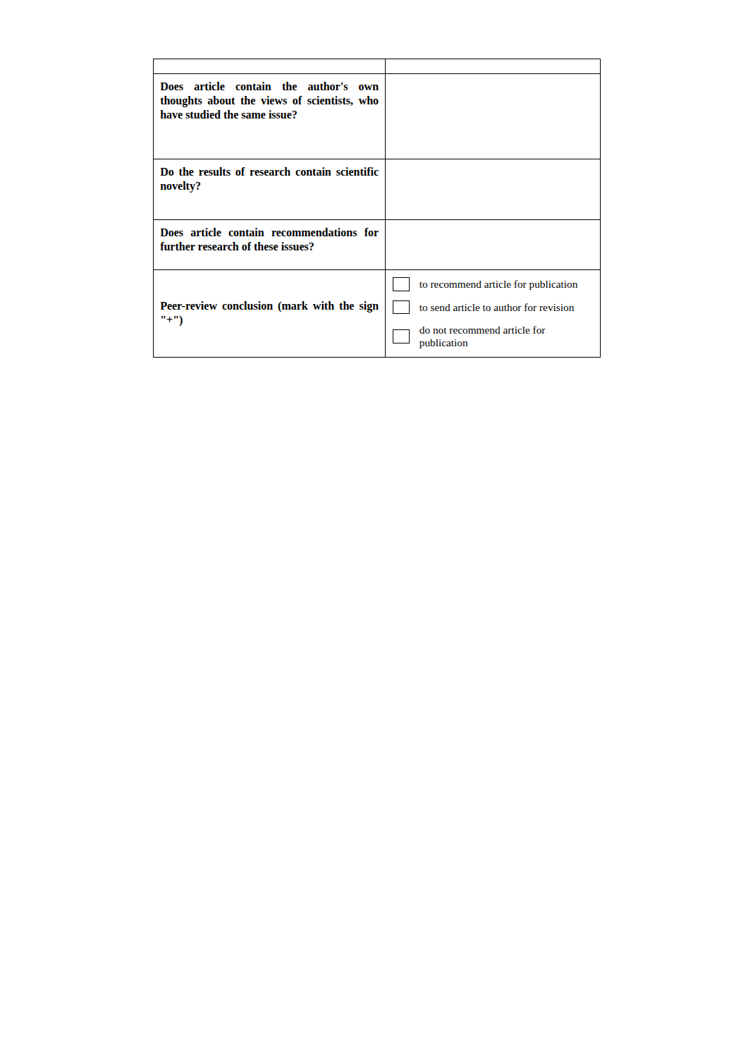| Does article contain the author's own thoughts about the views of scientists, who have studied the same issue? | |
| Do the results of research contain scientific novelty? | |
| Does article contain recommendations for further research of these issues? | |
| Peer-review conclusion (mark with the sign "+") | to recommend article for publication to send article to author for revision do not recommend article for publication |